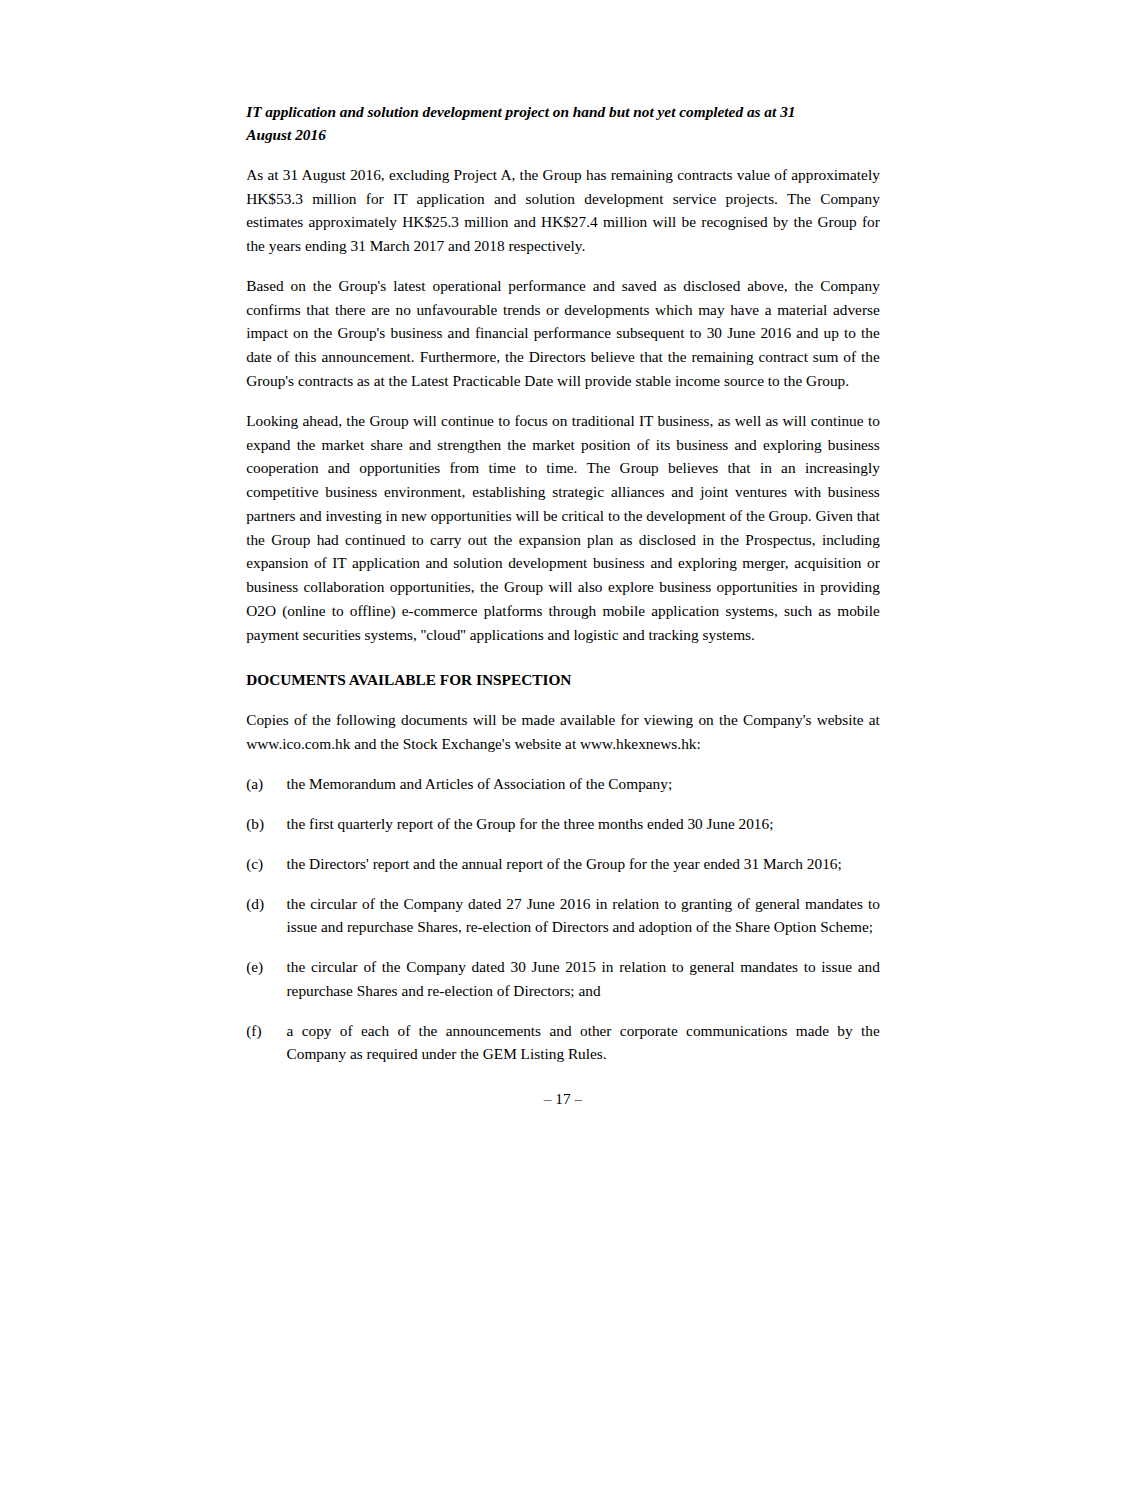IT application and solution development project on hand but not yet completed as at 31
August 2016
As at 31 August 2016, excluding Project A, the Group has remaining contracts value of approximately HK$53.3 million for IT application and solution development service projects. The Company estimates approximately HK$25.3 million and HK$27.4 million will be recognised by the Group for the years ending 31 March 2017 and 2018 respectively.
Based on the Group's latest operational performance and saved as disclosed above, the Company confirms that there are no unfavourable trends or developments which may have a material adverse impact on the Group's business and financial performance subsequent to 30 June 2016 and up to the date of this announcement. Furthermore, the Directors believe that the remaining contract sum of the Group's contracts as at the Latest Practicable Date will provide stable income source to the Group.
Looking ahead, the Group will continue to focus on traditional IT business, as well as will continue to expand the market share and strengthen the market position of its business and exploring business cooperation and opportunities from time to time. The Group believes that in an increasingly competitive business environment, establishing strategic alliances and joint ventures with business partners and investing in new opportunities will be critical to the development of the Group. Given that the Group had continued to carry out the expansion plan as disclosed in the Prospectus, including expansion of IT application and solution development business and exploring merger, acquisition or business collaboration opportunities, the Group will also explore business opportunities in providing O2O (online to offline) e-commerce platforms through mobile application systems, such as mobile payment securities systems, ''cloud'' applications and logistic and tracking systems.
DOCUMENTS AVAILABLE FOR INSPECTION
Copies of the following documents will be made available for viewing on the Company's website at www.ico.com.hk and the Stock Exchange's website at www.hkexnews.hk:
(a) the Memorandum and Articles of Association of the Company;
(b) the first quarterly report of the Group for the three months ended 30 June 2016;
(c) the Directors' report and the annual report of the Group for the year ended 31 March 2016;
(d) the circular of the Company dated 27 June 2016 in relation to granting of general mandates to issue and repurchase Shares, re-election of Directors and adoption of the Share Option Scheme;
(e) the circular of the Company dated 30 June 2015 in relation to general mandates to issue and repurchase Shares and re-election of Directors; and
(f) a copy of each of the announcements and other corporate communications made by the Company as required under the GEM Listing Rules.
– 17 –